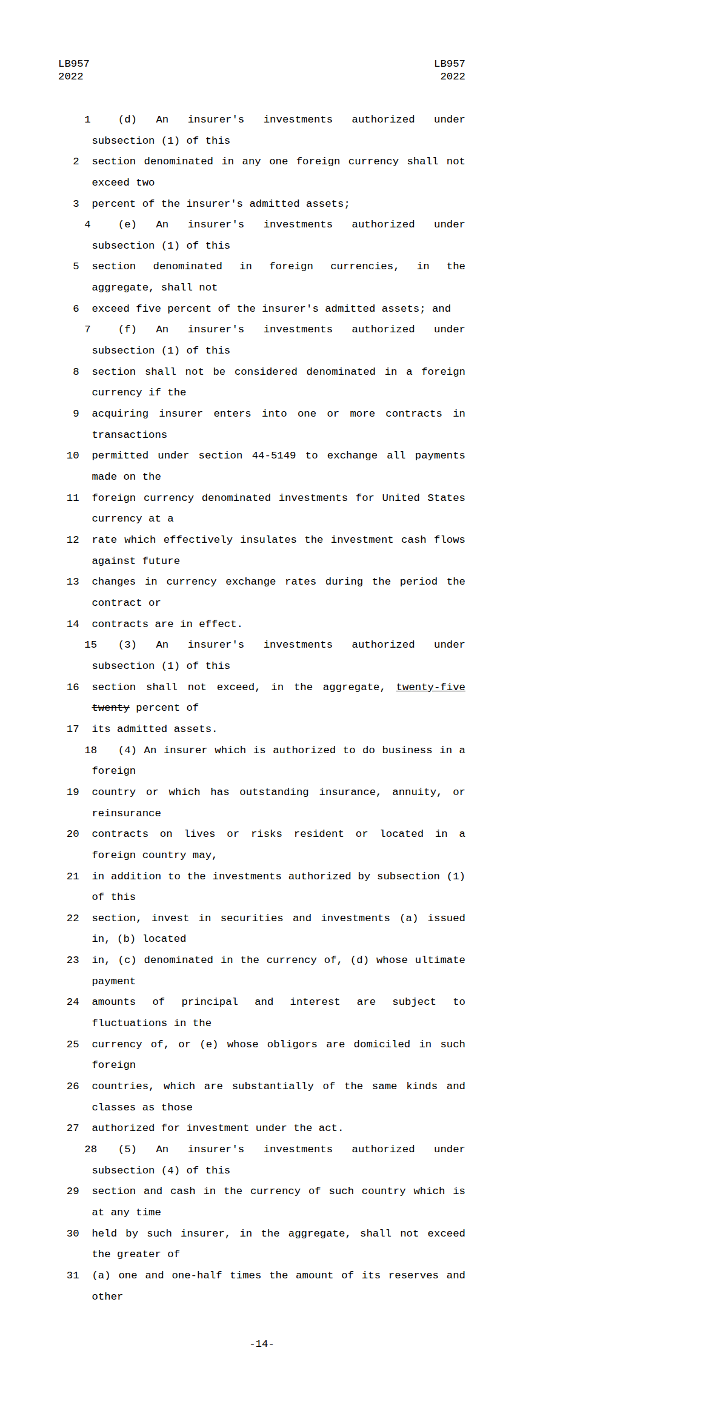LB957
2022
LB957
2022
(d) An insurer's investments authorized under subsection (1) of this
section denominated in any one foreign currency shall not exceed two
percent of the insurer's admitted assets;
(e) An insurer's investments authorized under subsection (1) of this
section denominated in foreign currencies, in the aggregate, shall not
exceed five percent of the insurer's admitted assets; and
(f) An insurer's investments authorized under subsection (1) of this
section shall not be considered denominated in a foreign currency if the
acquiring insurer enters into one or more contracts in transactions
permitted under section 44-5149 to exchange all payments made on the
foreign currency denominated investments for United States currency at a
rate which effectively insulates the investment cash flows against future
changes in currency exchange rates during the period the contract or
contracts are in effect.
(3) An insurer's investments authorized under subsection (1) of this
section shall not exceed, in the aggregate, twenty-five twenty percent of
its admitted assets.
(4) An insurer which is authorized to do business in a foreign
country or which has outstanding insurance, annuity, or reinsurance
contracts on lives or risks resident or located in a foreign country may,
in addition to the investments authorized by subsection (1) of this
section, invest in securities and investments (a) issued in, (b) located
in, (c) denominated in the currency of, (d) whose ultimate payment
amounts of principal and interest are subject to fluctuations in the
currency of, or (e) whose obligors are domiciled in such foreign
countries, which are substantially of the same kinds and classes as those
authorized for investment under the act.
(5) An insurer's investments authorized under subsection (4) of this
section and cash in the currency of such country which is at any time
held by such insurer, in the aggregate, shall not exceed the greater of
(a) one and one-half times the amount of its reserves and other
-14-